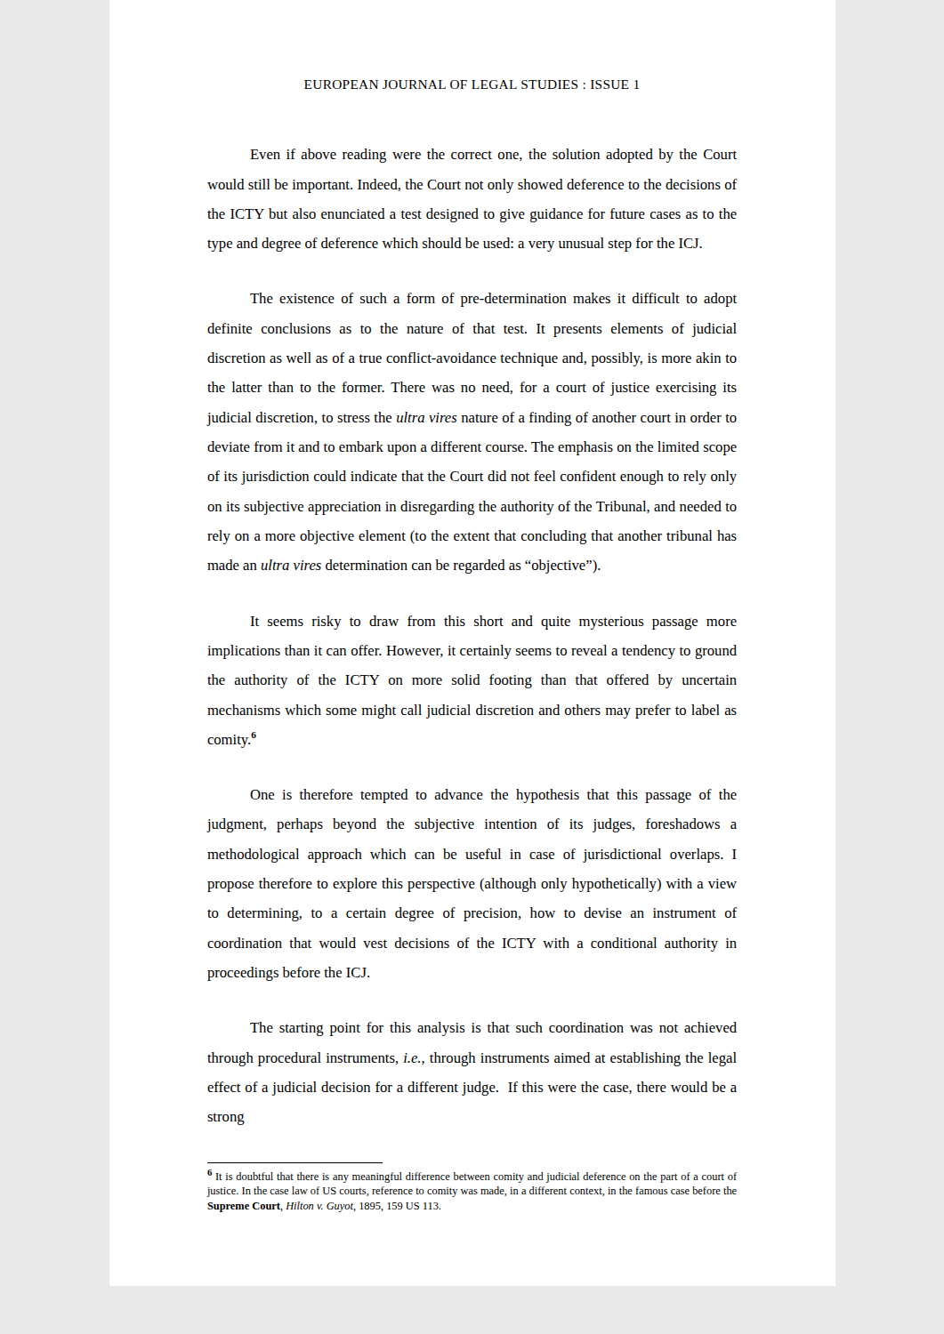EUROPEAN JOURNAL OF LEGAL STUDIES : ISSUE 1
Even if above reading were the correct one, the solution adopted by the Court would still be important. Indeed, the Court not only showed deference to the decisions of the ICTY but also enunciated a test designed to give guidance for future cases as to the type and degree of deference which should be used: a very unusual step for the ICJ.
The existence of such a form of pre-determination makes it difficult to adopt definite conclusions as to the nature of that test. It presents elements of judicial discretion as well as of a true conflict-avoidance technique and, possibly, is more akin to the latter than to the former. There was no need, for a court of justice exercising its judicial discretion, to stress the ultra vires nature of a finding of another court in order to deviate from it and to embark upon a different course. The emphasis on the limited scope of its jurisdiction could indicate that the Court did not feel confident enough to rely only on its subjective appreciation in disregarding the authority of the Tribunal, and needed to rely on a more objective element (to the extent that concluding that another tribunal has made an ultra vires determination can be regarded as “objective”).
It seems risky to draw from this short and quite mysterious passage more implications than it can offer. However, it certainly seems to reveal a tendency to ground the authority of the ICTY on more solid footing than that offered by uncertain mechanisms which some might call judicial discretion and others may prefer to label as comity.6
One is therefore tempted to advance the hypothesis that this passage of the judgment, perhaps beyond the subjective intention of its judges, foreshadows a methodological approach which can be useful in case of jurisdictional overlaps. I propose therefore to explore this perspective (although only hypothetically) with a view to determining, to a certain degree of precision, how to devise an instrument of coordination that would vest decisions of the ICTY with a conditional authority in proceedings before the ICJ.
The starting point for this analysis is that such coordination was not achieved through procedural instruments, i.e., through instruments aimed at establishing the legal effect of a judicial decision for a different judge. If this were the case, there would be a strong
6 It is doubtful that there is any meaningful difference between comity and judicial deference on the part of a court of justice. In the case law of US courts, reference to comity was made, in a different context, in the famous case before the Supreme Court, Hilton v. Guyot, 1895, 159 US 113.